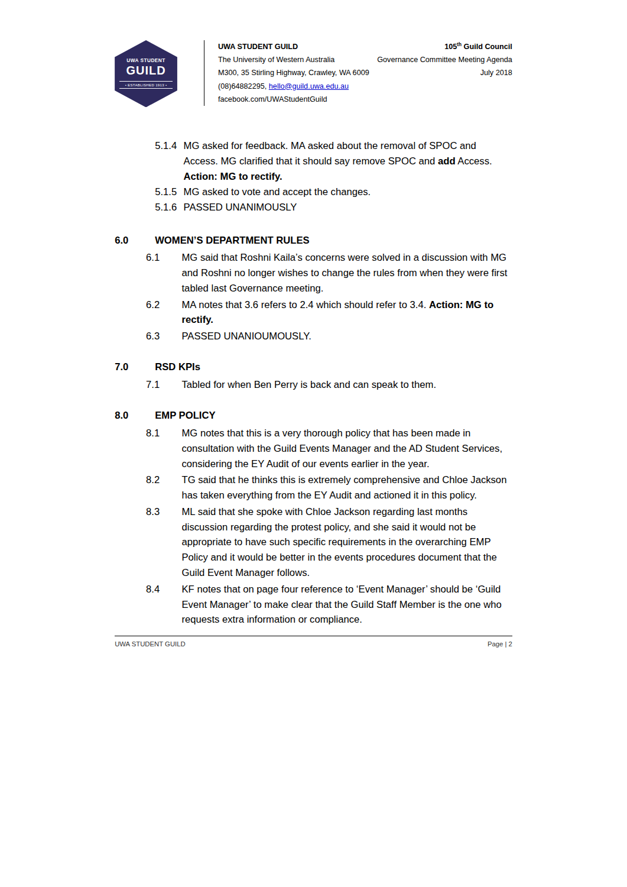UWA STUDENT
GUILD
• ESTABLISHED 1913 •
UWA STUDENT GUILD
105th Guild Council
The University of Western Australia
Governance Committee Meeting Agenda
M300, 35 Stirling Highway, Crawley, WA 6009
July 2018
(08)64882295, hello@guild.uwa.edu.au
facebook.com/UWAStudentGuild
5.1.4
MG asked for feedback. MA asked about the removal of SPOC and Access. MG clarified that it should say remove SPOC and add Access. Action: MG to rectify.
5.1.5
MG asked to vote and accept the changes.
5.1.6
PASSED UNANIMOUSLY
6.0
WOMEN’S DEPARTMENT RULES
6.1
MG said that Roshni Kaila’s concerns were solved in a discussion with MG and Roshni no longer wishes to change the rules from when they were first tabled last Governance meeting.
6.2
MA notes that 3.6 refers to 2.4 which should refer to 3.4. Action: MG to rectify.
6.3
PASSED UNANIOUMOUSLY.
7.0
RSD KPIs
7.1
Tabled for when Ben Perry is back and can speak to them.
8.0
EMP POLICY
8.1
MG notes that this is a very thorough policy that has been made in consultation with the Guild Events Manager and the AD Student Services, considering the EY Audit of our events earlier in the year.
8.2
TG said that he thinks this is extremely comprehensive and Chloe Jackson has taken everything from the EY Audit and actioned it in this policy.
8.3
ML said that she spoke with Chloe Jackson regarding last months discussion regarding the protest policy, and she said it would not be appropriate to have such specific requirements in the overarching EMP Policy and it would be better in the events procedures document that the Guild Event Manager follows.
8.4
KF notes that on page four reference to ‘Event Manager’ should be ‘Guild Event Manager’ to make clear that the Guild Staff Member is the one who requests extra information or compliance.
UWA STUDENT GUILD
Page | 2